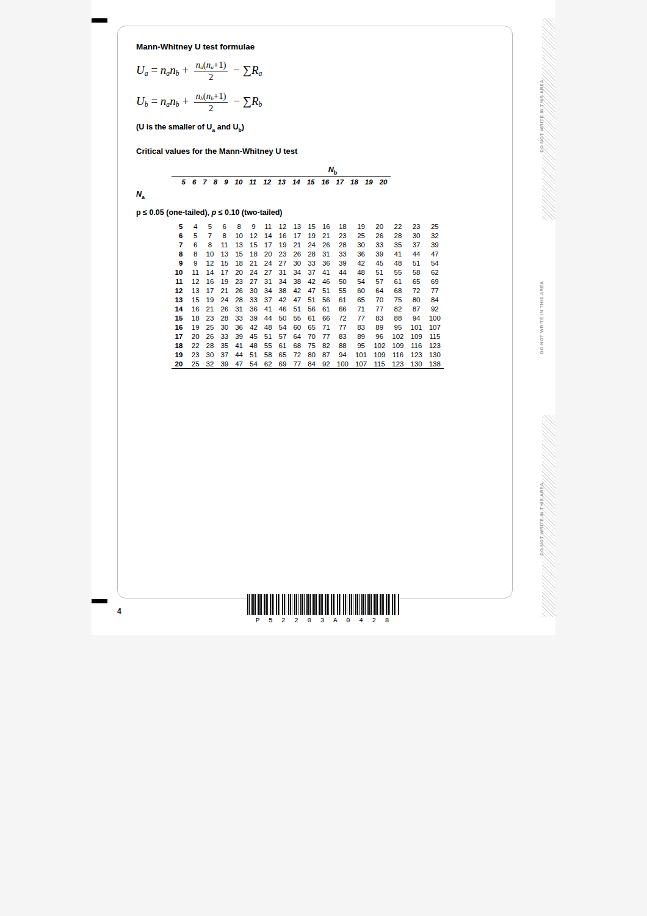DO NOT WRITE IN THIS AREA
DO NOT WRITE IN THIS AREA
DO NOT WRITE IN THIS AREA
Mann-Whitney U test formulae
Ua = nanb + na(na+1) 2 − ∑Ra
Ub = nanb + nb(nb+1) 2 − ∑Rb
(U is the smaller of Ua and Ub)
Critical values for the Mann-Whitney U test
Nb
| | 5 | 6 | 7 | 8 | 9 | 10 | 11 | 12 | 13 | 14 | 15 | 16 | 17 | 18 | 19 | 20 |
Na
p ≤ 0.05 (one-tailed), p ≤ 0.10 (two-tailed)
| 5 | 4 | 5 | 6 | 8 | 9 | 11 | 12 | 13 | 15 | 16 | 18 | 19 | 20 | 22 | 23 | 25 |
| 6 | 5 | 7 | 8 | 10 | 12 | 14 | 16 | 17 | 19 | 21 | 23 | 25 | 26 | 28 | 30 | 32 |
| 7 | 6 | 8 | 11 | 13 | 15 | 17 | 19 | 21 | 24 | 26 | 28 | 30 | 33 | 35 | 37 | 39 |
| 8 | 8 | 10 | 13 | 15 | 18 | 20 | 23 | 26 | 28 | 31 | 33 | 36 | 39 | 41 | 44 | 47 |
| 9 | 9 | 12 | 15 | 18 | 21 | 24 | 27 | 30 | 33 | 36 | 39 | 42 | 45 | 48 | 51 | 54 |
| 10 | 11 | 14 | 17 | 20 | 24 | 27 | 31 | 34 | 37 | 41 | 44 | 48 | 51 | 55 | 58 | 62 |
| 11 | 12 | 16 | 19 | 23 | 27 | 31 | 34 | 38 | 42 | 46 | 50 | 54 | 57 | 61 | 65 | 69 |
| 12 | 13 | 17 | 21 | 26 | 30 | 34 | 38 | 42 | 47 | 51 | 55 | 60 | 64 | 68 | 72 | 77 |
| 13 | 15 | 19 | 24 | 28 | 33 | 37 | 42 | 47 | 51 | 56 | 61 | 65 | 70 | 75 | 80 | 84 |
| 14 | 16 | 21 | 26 | 31 | 36 | 41 | 46 | 51 | 56 | 61 | 66 | 71 | 77 | 82 | 87 | 92 |
| 15 | 18 | 23 | 28 | 33 | 39 | 44 | 50 | 55 | 61 | 66 | 72 | 77 | 83 | 88 | 94 | 100 |
| 16 | 19 | 25 | 30 | 36 | 42 | 48 | 54 | 60 | 65 | 71 | 77 | 83 | 89 | 95 | 101 | 107 |
| 17 | 20 | 26 | 33 | 39 | 45 | 51 | 57 | 64 | 70 | 77 | 83 | 89 | 96 | 102 | 109 | 115 |
| 18 | 22 | 28 | 35 | 41 | 48 | 55 | 61 | 68 | 75 | 82 | 88 | 95 | 102 | 109 | 116 | 123 |
| 19 | 23 | 30 | 37 | 44 | 51 | 58 | 65 | 72 | 80 | 87 | 94 | 101 | 109 | 116 | 123 | 130 |
| 20 | 25 | 32 | 39 | 47 | 54 | 62 | 69 | 77 | 84 | 92 | 100 | 107 | 115 | 123 | 130 | 138 |
4
P 5 2 2 0 3 A 0 4 2 8